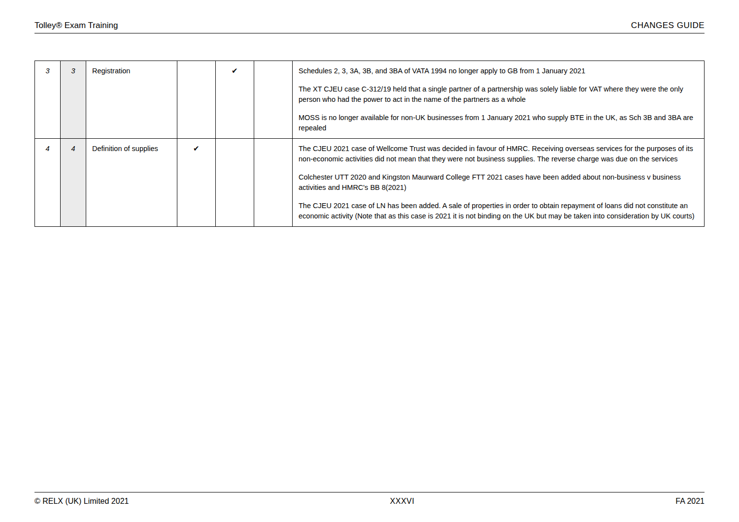Tolley® Exam Training
CHANGES GUIDE
| 3 | 3 | Registration | | ✔ | | Schedules 2, 3, 3A, 3B, and 3BA of VATA 1994 no longer apply to GB from 1 January 2021 The XT CJEU case C-312/19 held that a single partner of a partnership was solely liable for VAT where they were the only person who had the power to act in the name of the partners as a whole MOSS is no longer available for non-UK businesses from 1 January 2021 who supply BTE in the UK, as Sch 3B and 3BA are repealed |
| 4 | 4 | Definition of supplies | ✔ | | | The CJEU 2021 case of Wellcome Trust was decided in favour of HMRC. Receiving overseas services for the purposes of its non-economic activities did not mean that they were not business supplies. The reverse charge was due on the services Colchester UTT 2020 and Kingston Maurward College FTT 2021 cases have been added about non-business v business activities and HMRC's BB 8(2021) The CJEU 2021 case of LN has been added. A sale of properties in order to obtain repayment of loans did not constitute an economic activity (Note that as this case is 2021 it is not binding on the UK but may be taken into consideration by UK courts) |
© RELX (UK) Limited 2021
XXXVI
FA 2021